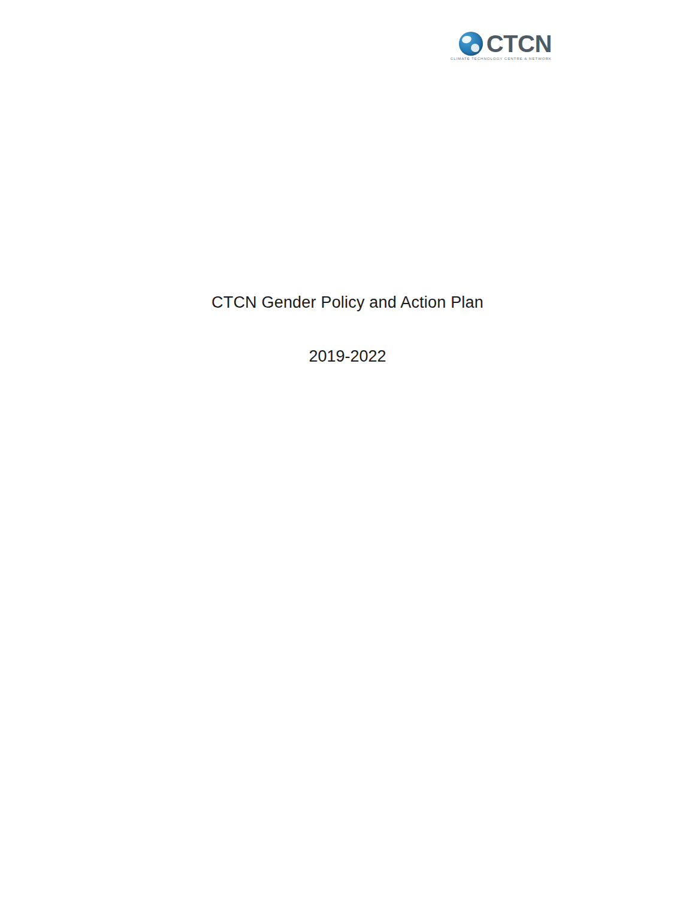CTCN
Climate Technology Centre & Network
CTCN Gender Policy and Action Plan
2019-2022